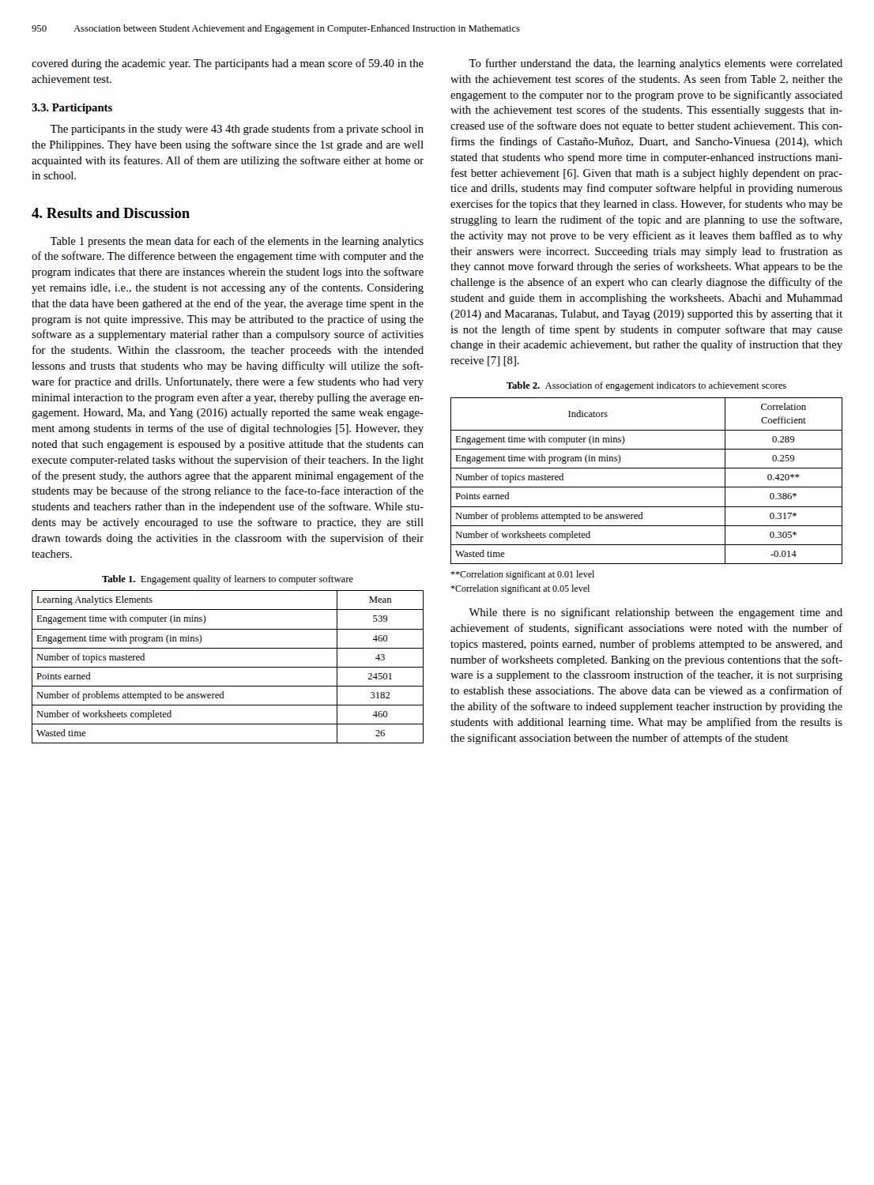950 Association between Student Achievement and Engagement in Computer-Enhanced Instruction in Mathematics
covered during the academic year. The participants had a mean score of 59.40 in the achievement test.
3.3. Participants
The participants in the study were 43 4th grade students from a private school in the Philippines. They have been using the software since the 1st grade and are well acquainted with its features. All of them are utilizing the software either at home or in school.
4. Results and Discussion
Table 1 presents the mean data for each of the elements in the learning analytics of the software. The difference between the engagement time with computer and the program indicates that there are instances wherein the student logs into the software yet remains idle, i.e., the student is not accessing any of the contents. Considering that the data have been gathered at the end of the year, the average time spent in the program is not quite impressive. This may be attributed to the practice of using the software as a supplementary material rather than a compulsory source of activities for the students. Within the classroom, the teacher proceeds with the intended lessons and trusts that students who may be having difficulty will utilize the software for practice and drills. Unfortunately, there were a few students who had very minimal interaction to the program even after a year, thereby pulling the average engagement. Howard, Ma, and Yang (2016) actually reported the same weak engagement among students in terms of the use of digital technologies [5]. However, they noted that such engagement is espoused by a positive attitude that the students can execute computer-related tasks without the supervision of their teachers. In the light of the present study, the authors agree that the apparent minimal engagement of the students may be because of the strong reliance to the face-to-face interaction of the students and teachers rather than in the independent use of the software. While students may be actively encouraged to use the software to practice, they are still drawn towards doing the activities in the classroom with the supervision of their teachers.
Table 1. Engagement quality of learners to computer software
| Learning Analytics Elements | Mean |
| Engagement time with computer (in mins) | 539 |
| Engagement time with program (in mins) | 460 |
| Number of topics mastered | 43 |
| Points earned | 24501 |
| Number of problems attempted to be answered | 3182 |
| Number of worksheets completed | 460 |
| Wasted time | 26 |
To further understand the data, the learning analytics elements were correlated with the achievement test scores of the students. As seen from Table 2, neither the engagement to the computer nor to the program prove to be significantly associated with the achievement test scores of the students. This essentially suggests that increased use of the software does not equate to better student achievement. This confirms the findings of Castaño‐Muñoz, Duart, and Sancho‐Vinuesa (2014), which stated that students who spend more time in computer-enhanced instructions manifest better achievement [6]. Given that math is a subject highly dependent on practice and drills, students may find computer software helpful in providing numerous exercises for the topics that they learned in class. However, for students who may be struggling to learn the rudiment of the topic and are planning to use the software, the activity may not prove to be very efficient as it leaves them baffled as to why their answers were incorrect. Succeeding trials may simply lead to frustration as they cannot move forward through the series of worksheets. What appears to be the challenge is the absence of an expert who can clearly diagnose the difficulty of the student and guide them in accomplishing the worksheets. Abachi and Muhammad (2014) and Macaranas, Tulabut, and Tayag (2019) supported this by asserting that it is not the length of time spent by students in computer software that may cause change in their academic achievement, but rather the quality of instruction that they receive [7] [8].
Table 2. Association of engagement indicators to achievement scores
| Indicators | Correlation Coefficient |
| --- | --- |
| Engagement time with computer (in mins) | 0.289 |
| Engagement time with program (in mins) | 0.259 |
| Number of topics mastered | 0.420** |
| Points earned | 0.386* |
| Number of problems attempted to be answered | 0.317* |
| Number of worksheets completed | 0.305* |
| Wasted time | -0.014 |
**Correlation significant at 0.01 level
*Correlation significant at 0.05 level
While there is no significant relationship between the engagement time and achievement of students, significant associations were noted with the number of topics mastered, points earned, number of problems attempted to be answered, and number of worksheets completed. Banking on the previous contentions that the software is a supplement to the classroom instruction of the teacher, it is not surprising to establish these associations. The above data can be viewed as a confirmation of the ability of the software to indeed supplement teacher instruction by providing the students with additional learning time. What may be amplified from the results is the significant association between the number of attempts of the student